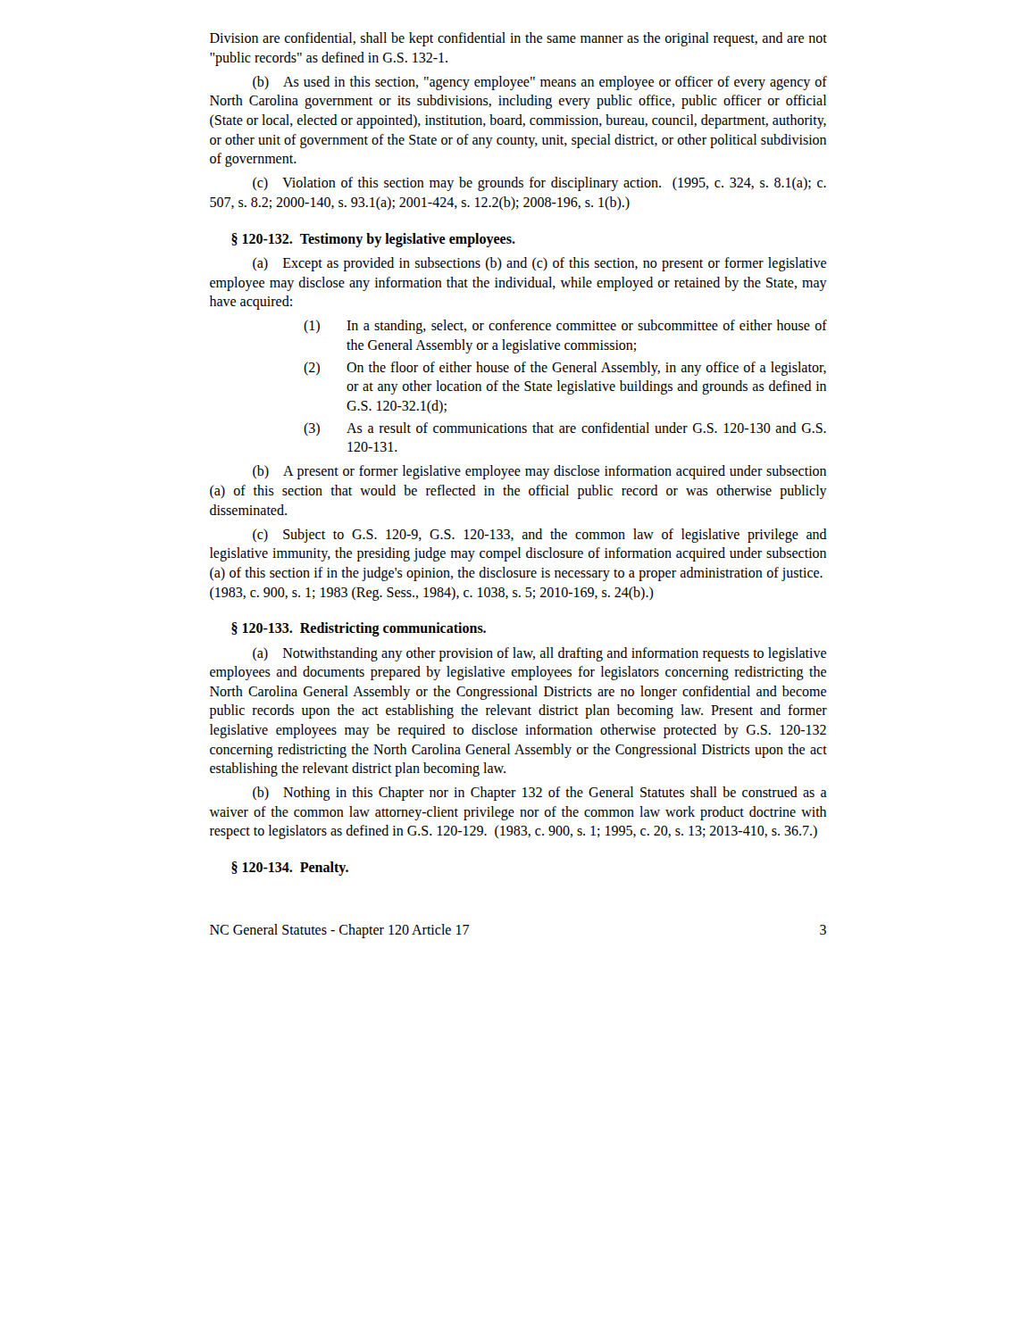Division are confidential, shall be kept confidential in the same manner as the original request, and are not "public records" as defined in G.S. 132-1.
(b) As used in this section, "agency employee" means an employee or officer of every agency of North Carolina government or its subdivisions, including every public office, public officer or official (State or local, elected or appointed), institution, board, commission, bureau, council, department, authority, or other unit of government of the State or of any county, unit, special district, or other political subdivision of government.
(c) Violation of this section may be grounds for disciplinary action. (1995, c. 324, s. 8.1(a); c. 507, s. 8.2; 2000-140, s. 93.1(a); 2001-424, s. 12.2(b); 2008-196, s. 1(b).)
§ 120-132. Testimony by legislative employees.
(a) Except as provided in subsections (b) and (c) of this section, no present or former legislative employee may disclose any information that the individual, while employed or retained by the State, may have acquired:
(1) In a standing, select, or conference committee or subcommittee of either house of the General Assembly or a legislative commission;
(2) On the floor of either house of the General Assembly, in any office of a legislator, or at any other location of the State legislative buildings and grounds as defined in G.S. 120-32.1(d);
(3) As a result of communications that are confidential under G.S. 120-130 and G.S. 120-131.
(b) A present or former legislative employee may disclose information acquired under subsection (a) of this section that would be reflected in the official public record or was otherwise publicly disseminated.
(c) Subject to G.S. 120-9, G.S. 120-133, and the common law of legislative privilege and legislative immunity, the presiding judge may compel disclosure of information acquired under subsection (a) of this section if in the judge's opinion, the disclosure is necessary to a proper administration of justice. (1983, c. 900, s. 1; 1983 (Reg. Sess., 1984), c. 1038, s. 5; 2010-169, s. 24(b).)
§ 120-133. Redistricting communications.
(a) Notwithstanding any other provision of law, all drafting and information requests to legislative employees and documents prepared by legislative employees for legislators concerning redistricting the North Carolina General Assembly or the Congressional Districts are no longer confidential and become public records upon the act establishing the relevant district plan becoming law. Present and former legislative employees may be required to disclose information otherwise protected by G.S. 120-132 concerning redistricting the North Carolina General Assembly or the Congressional Districts upon the act establishing the relevant district plan becoming law.
(b) Nothing in this Chapter nor in Chapter 132 of the General Statutes shall be construed as a waiver of the common law attorney-client privilege nor of the common law work product doctrine with respect to legislators as defined in G.S. 120-129. (1983, c. 900, s. 1; 1995, c. 20, s. 13; 2013-410, s. 36.7.)
§ 120-134. Penalty.
NC General Statutes - Chapter 120 Article 17
3